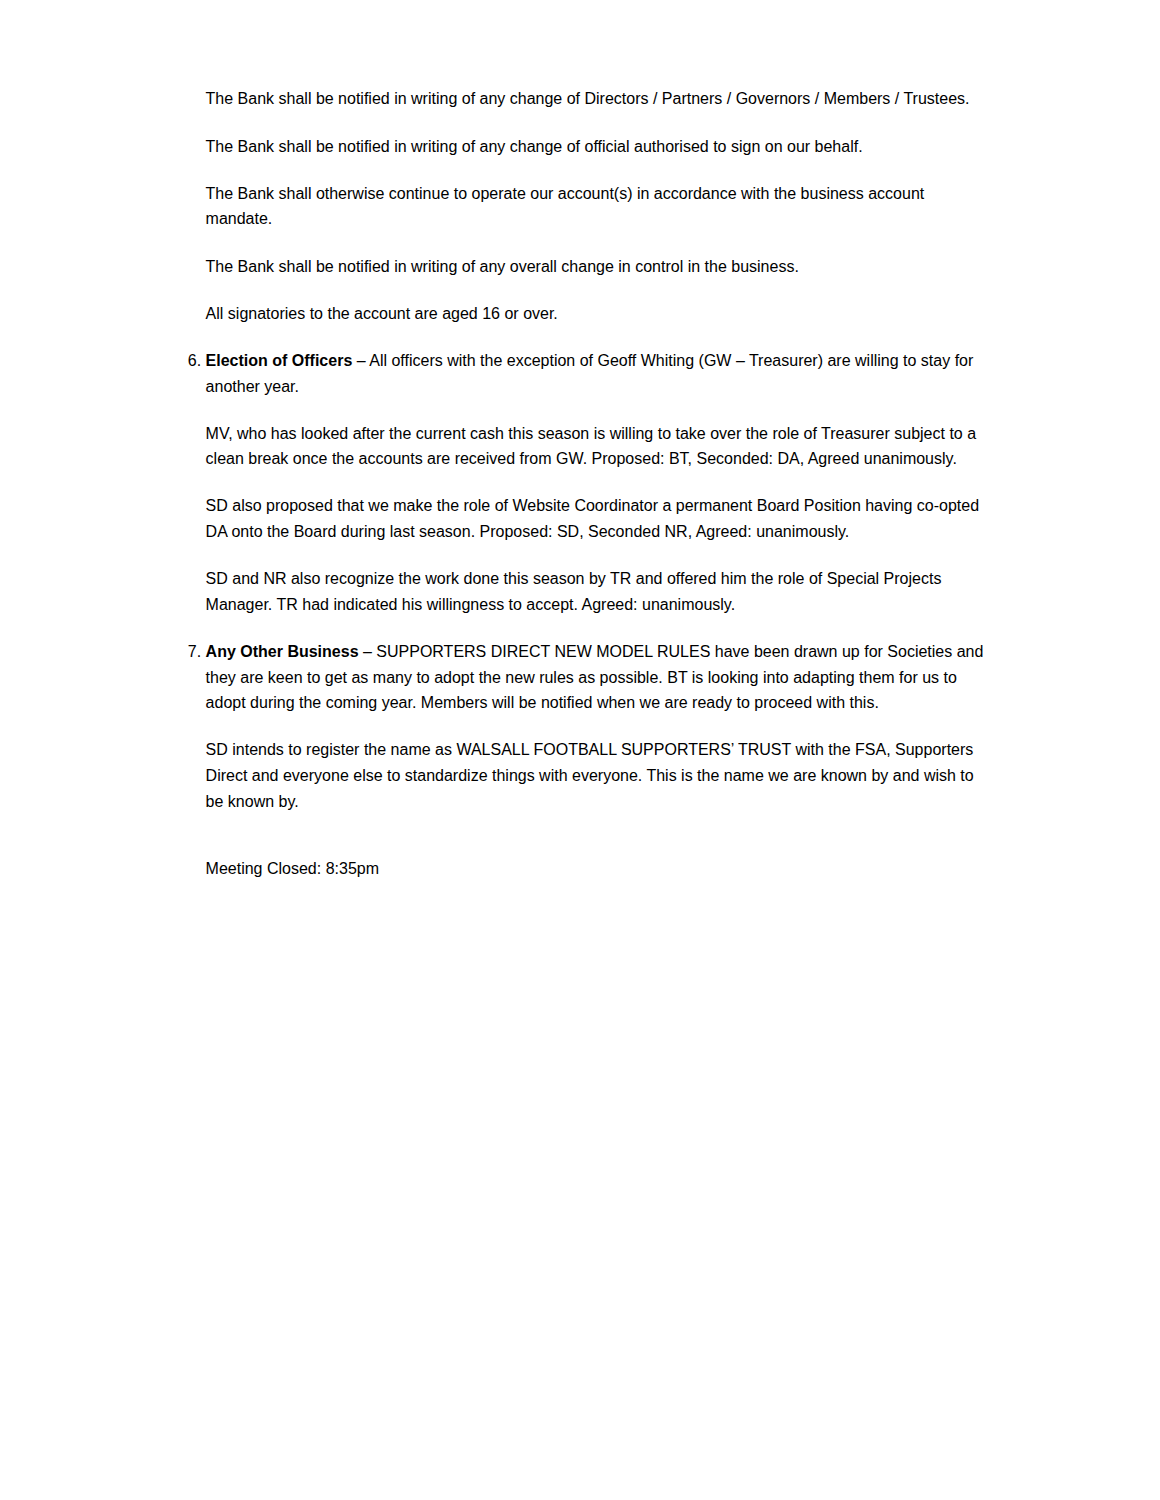The Bank shall be notified in writing of any change of Directors / Partners / Governors / Members / Trustees.
The Bank shall be notified in writing of any change of official authorised to sign on our behalf.
The Bank shall otherwise continue to operate our account(s) in accordance with the business account mandate.
The Bank shall be notified in writing of any overall change in control in the business.
All signatories to the account are aged 16 or over.
Election of Officers – All officers with the exception of Geoff Whiting (GW – Treasurer) are willing to stay for another year.
MV, who has looked after the current cash this season is willing to take over the role of Treasurer subject to a clean break once the accounts are received from GW. Proposed: BT, Seconded: DA, Agreed unanimously.
SD also proposed that we make the role of Website Coordinator a permanent Board Position having co-opted DA onto the Board during last season. Proposed: SD, Seconded NR, Agreed: unanimously.
SD and NR also recognize the work done this season by TR and offered him the role of Special Projects Manager. TR had indicated his willingness to accept. Agreed: unanimously.
Any Other Business – SUPPORTERS DIRECT NEW MODEL RULES have been drawn up for Societies and they are keen to get as many to adopt the new rules as possible. BT is looking into adapting them for us to adopt during the coming year. Members will be notified when we are ready to proceed with this.
SD intends to register the name as WALSALL FOOTBALL SUPPORTERS’ TRUST with the FSA, Supporters Direct and everyone else to standardize things with everyone. This is the name we are known by and wish to be known by.
Meeting Closed: 8:35pm